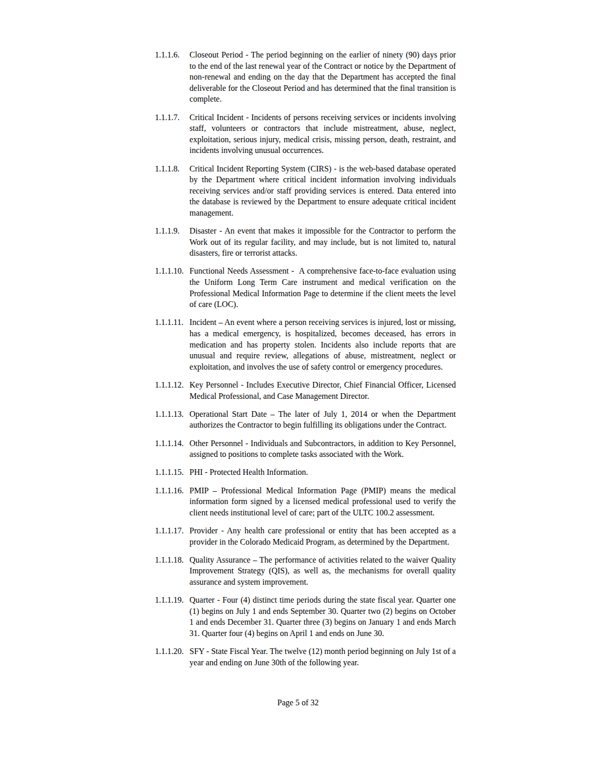1.1.1.6.
Closeout Period - The period beginning on the earlier of ninety (90) days prior to the end of the last renewal year of the Contract or notice by the Department of non-renewal and ending on the day that the Department has accepted the final deliverable for the Closeout Period and has determined that the final transition is complete.
1.1.1.7.
Critical Incident - Incidents of persons receiving services or incidents involving staff, volunteers or contractors that include mistreatment, abuse, neglect, exploitation, serious injury, medical crisis, missing person, death, restraint, and incidents involving unusual occurrences.
1.1.1.8.
Critical Incident Reporting System (CIRS) - is the web-based database operated by the Department where critical incident information involving individuals receiving services and/or staff providing services is entered. Data entered into the database is reviewed by the Department to ensure adequate critical incident management.
1.1.1.9.
Disaster - An event that makes it impossible for the Contractor to perform the Work out of its regular facility, and may include, but is not limited to, natural disasters, fire or terrorist attacks.
1.1.1.10.
Functional Needs Assessment - A comprehensive face-to-face evaluation using the Uniform Long Term Care instrument and medical verification on the Professional Medical Information Page to determine if the client meets the level of care (LOC).
1.1.1.11.
Incident – An event where a person receiving services is injured, lost or missing, has a medical emergency, is hospitalized, becomes deceased, has errors in medication and has property stolen. Incidents also include reports that are unusual and require review, allegations of abuse, mistreatment, neglect or exploitation, and involves the use of safety control or emergency procedures.
1.1.1.12.
Key Personnel - Includes Executive Director, Chief Financial Officer, Licensed Medical Professional, and Case Management Director.
1.1.1.13.
Operational Start Date – The later of July 1, 2014 or when the Department authorizes the Contractor to begin fulfilling its obligations under the Contract.
1.1.1.14.
Other Personnel - Individuals and Subcontractors, in addition to Key Personnel, assigned to positions to complete tasks associated with the Work.
1.1.1.15.
PHI - Protected Health Information.
1.1.1.16.
PMIP – Professional Medical Information Page (PMIP) means the medical information form signed by a licensed medical professional used to verify the client needs institutional level of care; part of the ULTC 100.2 assessment.
1.1.1.17.
Provider - Any health care professional or entity that has been accepted as a provider in the Colorado Medicaid Program, as determined by the Department.
1.1.1.18.
Quality Assurance – The performance of activities related to the waiver Quality Improvement Strategy (QIS), as well as, the mechanisms for overall quality assurance and system improvement.
1.1.1.19.
Quarter - Four (4) distinct time periods during the state fiscal year. Quarter one (1) begins on July 1 and ends September 30. Quarter two (2) begins on October 1 and ends December 31. Quarter three (3) begins on January 1 and ends March 31. Quarter four (4) begins on April 1 and ends on June 30.
1.1.1.20.
SFY - State Fiscal Year. The twelve (12) month period beginning on July 1st of a year and ending on June 30th of the following year.
Page 5 of 32